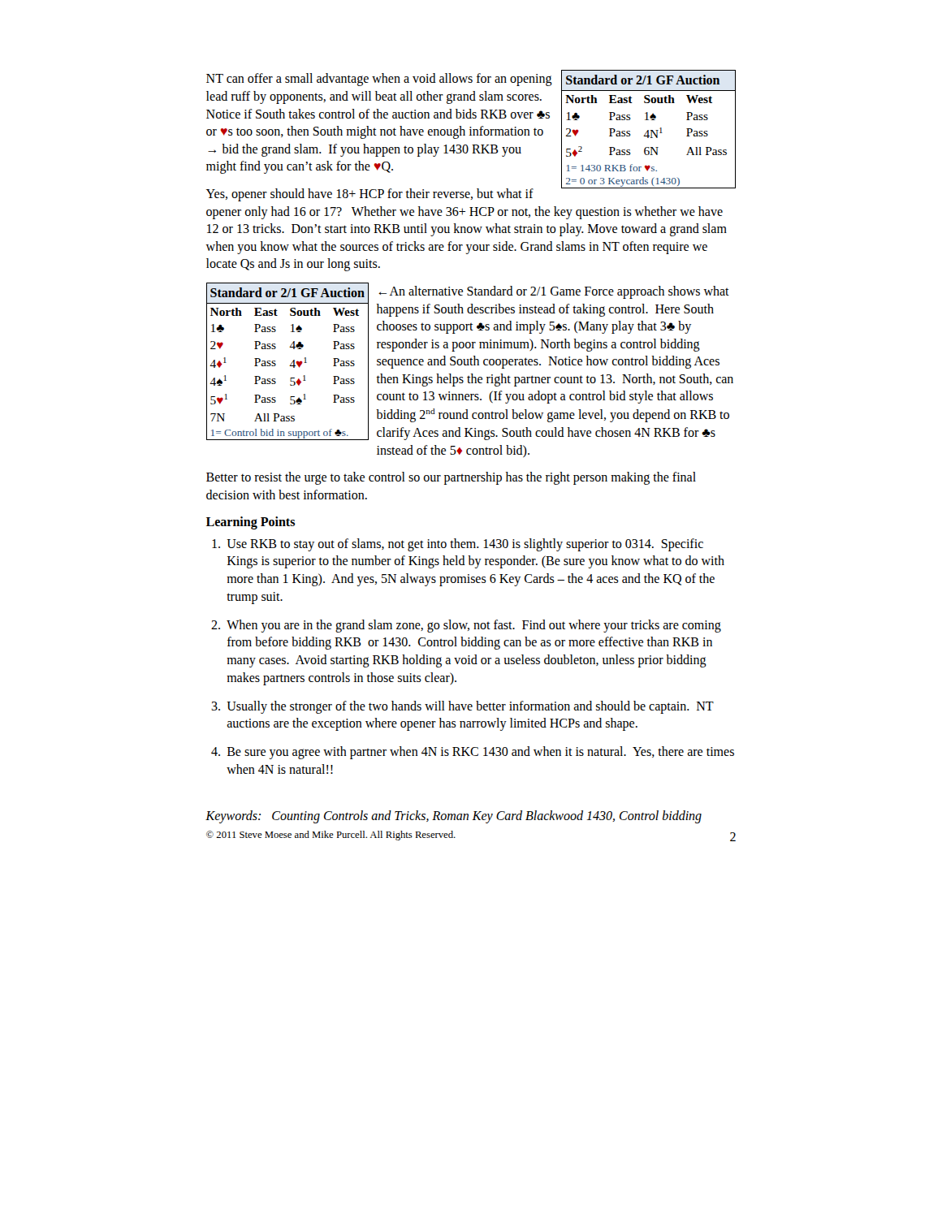Standard or 2/1 GF Auction
| North | East | South | West |
| --- | --- | --- | --- |
| 1 ♣ | Pass | 1 ♠ | Pass |
| 2 ♥ | Pass | 4N 1 | Pass |
| 5 ♦ 2 | Pass | 6N | All Pass |
| 1= 1430 RKB for ♥ s. 2= 0 or 3 Keycards (1430) |
NT can offer a small advantage when a void allows for an opening lead ruff by opponents, and will beat all other grand slam scores. Notice if South takes control of the auction and bids RKB over ♣s or ♥s too soon, then South might not have enough information to → bid the grand slam. If you happen to play 1430 RKB you might find you can’t ask for the ♥Q.
Yes, opener should have 18+ HCP for their reverse, but what if opener only had 16 or 17? Whether we have 36+ HCP or not, the key question is whether we have 12 or 13 tricks. Don’t start into RKB until you know what strain to play. Move toward a grand slam when you know what the sources of tricks are for your side. Grand slams in NT often require we locate Qs and Js in our long suits.
Standard or 2/1 GF Auction
| North | East | South | West |
| --- | --- | --- | --- |
| 1 ♣ | Pass | 1 ♠ | Pass |
| 2 ♥ | Pass | 4 ♣ | Pass |
| 4 ♦ 1 | Pass | 4 ♥ 1 | Pass |
| 4 ♠ 1 | Pass | 5 ♦ 1 | Pass |
| 5 ♥ 1 | Pass | 5 ♠ 1 | Pass |
| 7N | All Pass |
| 1= Control bid in support of ♣ s. |
←An alternative Standard or 2/1 Game Force approach shows what happens if South describes instead of taking control. Here South chooses to support ♣s and imply 5♠s. (Many play that 3♣ by responder is a poor minimum). North begins a control bidding sequence and South cooperates. Notice how control bidding Aces then Kings helps the right partner count to 13. North, not South, can count to 13 winners. (If you adopt a control bid style that allows bidding 2nd round control below game level, you depend on RKB to clarify Aces and Kings. South could have chosen 4N RKB for ♣s instead of the 5♦ control bid).
Better to resist the urge to take control so our partnership has the right person making the final decision with best information.
Learning Points
Use RKB to stay out of slams, not get into them. 1430 is slightly superior to 0314. Specific Kings is superior to the number of Kings held by responder. (Be sure you know what to do with more than 1 King). And yes, 5N always promises 6 Key Cards – the 4 aces and the KQ of the trump suit.
When you are in the grand slam zone, go slow, not fast. Find out where your tricks are coming from before bidding RKB or 1430. Control bidding can be as or more effective than RKB in many cases. Avoid starting RKB holding a void or a useless doubleton, unless prior bidding makes partners controls in those suits clear).
Usually the stronger of the two hands will have better information and should be captain. NT auctions are the exception where opener has narrowly limited HCPs and shape.
Be sure you agree with partner when 4N is RKC 1430 and when it is natural. Yes, there are times when 4N is natural!!
Keywords: Counting Controls and Tricks, Roman Key Card Blackwood 1430, Control bidding
© 2011 Steve Moese and Mike Purcell. All Rights Reserved. 2